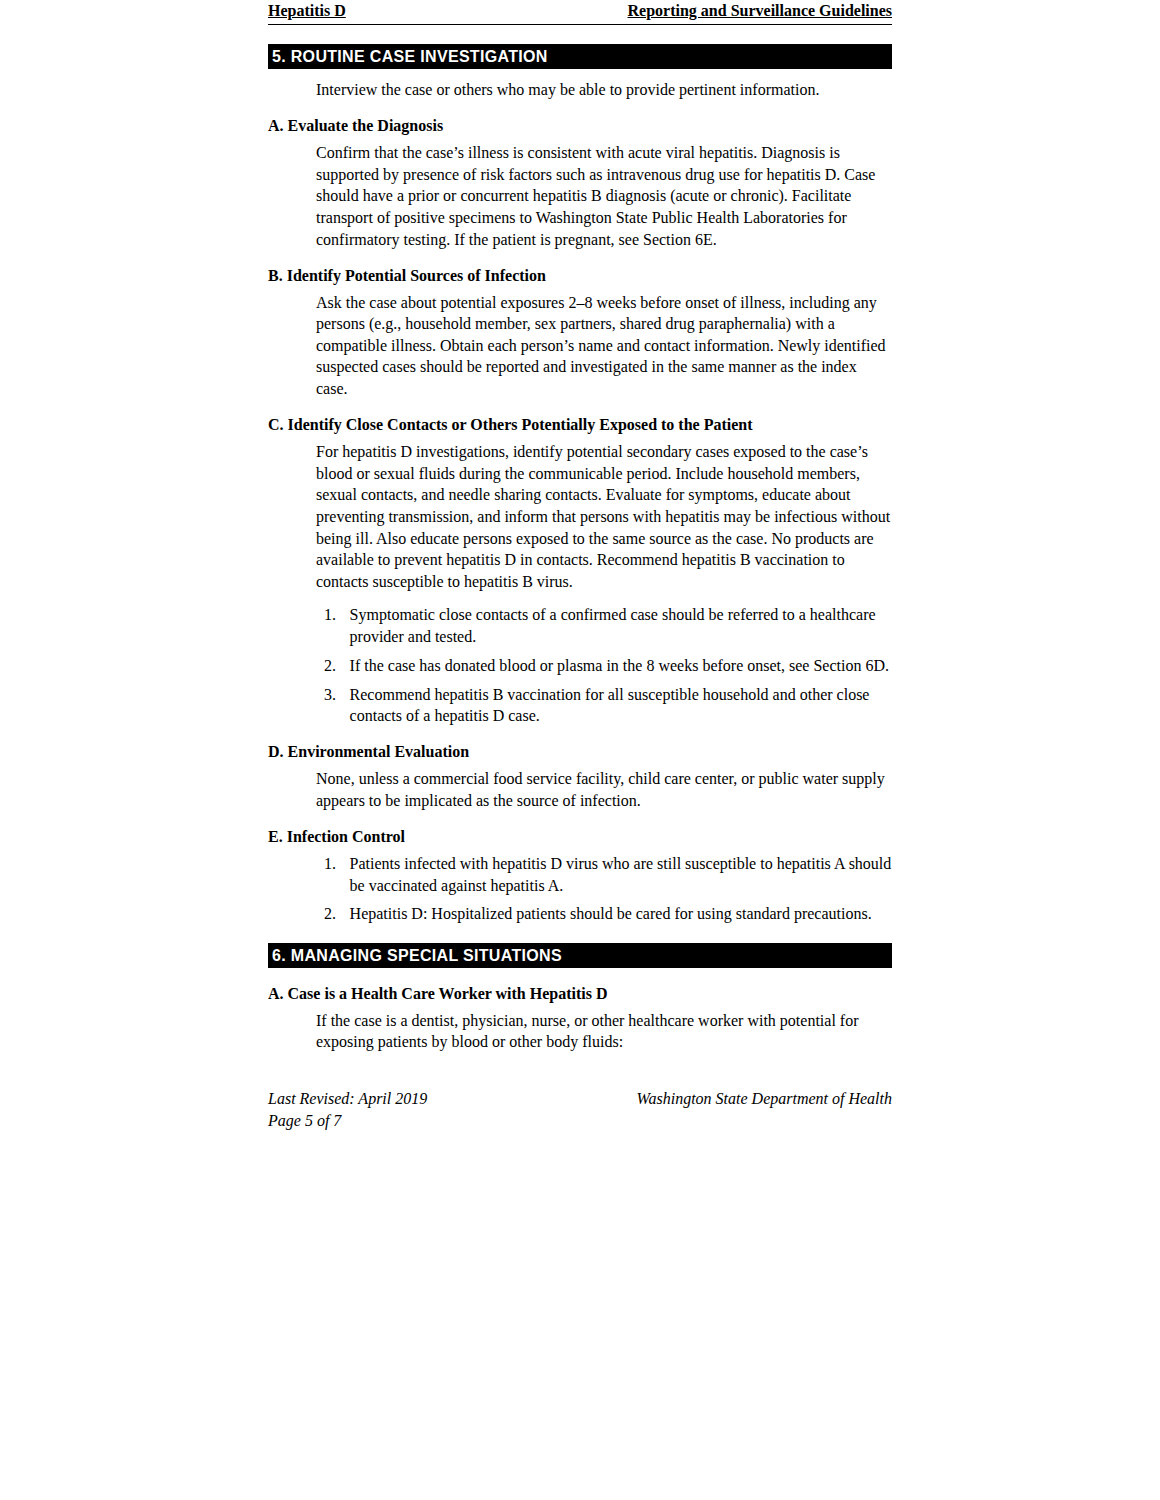Hepatitis D Reporting and Surveillance Guidelines
5. ROUTINE CASE INVESTIGATION
Interview the case or others who may be able to provide pertinent information.
A. Evaluate the Diagnosis
Confirm that the case’s illness is consistent with acute viral hepatitis. Diagnosis is supported by presence of risk factors such as intravenous drug use for hepatitis D. Case should have a prior or concurrent hepatitis B diagnosis (acute or chronic). Facilitate transport of positive specimens to Washington State Public Health Laboratories for confirmatory testing. If the patient is pregnant, see Section 6E.
B. Identify Potential Sources of Infection
Ask the case about potential exposures 2–8 weeks before onset of illness, including any persons (e.g., household member, sex partners, shared drug paraphernalia) with a compatible illness. Obtain each person’s name and contact information. Newly identified suspected cases should be reported and investigated in the same manner as the index case.
C. Identify Close Contacts or Others Potentially Exposed to the Patient
For hepatitis D investigations, identify potential secondary cases exposed to the case’s blood or sexual fluids during the communicable period. Include household members, sexual contacts, and needle sharing contacts. Evaluate for symptoms, educate about preventing transmission, and inform that persons with hepatitis may be infectious without being ill. Also educate persons exposed to the same source as the case. No products are available to prevent hepatitis D in contacts. Recommend hepatitis B vaccination to contacts susceptible to hepatitis B virus.
Symptomatic close contacts of a confirmed case should be referred to a healthcare provider and tested.
If the case has donated blood or plasma in the 8 weeks before onset, see Section 6D.
Recommend hepatitis B vaccination for all susceptible household and other close contacts of a hepatitis D case.
D. Environmental Evaluation
None, unless a commercial food service facility, child care center, or public water supply appears to be implicated as the source of infection.
E. Infection Control
Patients infected with hepatitis D virus who are still susceptible to hepatitis A should be vaccinated against hepatitis A.
Hepatitis D: Hospitalized patients should be cared for using standard precautions.
6. MANAGING SPECIAL SITUATIONS
A. Case is a Health Care Worker with Hepatitis D
If the case is a dentist, physician, nurse, or other healthcare worker with potential for exposing patients by blood or other body fluids:
Last Revised: April 2019
Page 5 of 7
Washington State Department of Health